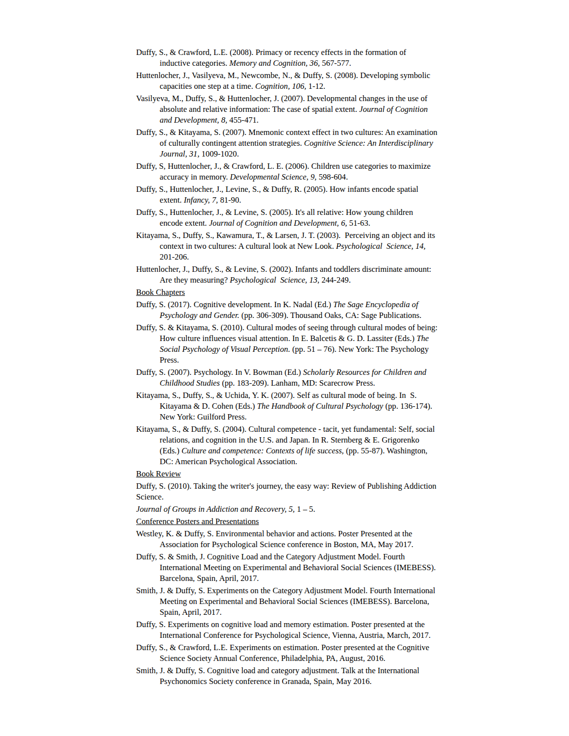Duffy, S., & Crawford, L.E. (2008). Primacy or recency effects in the formation of inductive categories. Memory and Cognition, 36, 567-577.
Huttenlocher, J., Vasilyeva, M., Newcombe, N., & Duffy, S. (2008). Developing symbolic capacities one step at a time. Cognition, 106, 1-12.
Vasilyeva, M., Duffy, S., & Huttenlocher, J. (2007). Developmental changes in the use of absolute and relative information: The case of spatial extent. Journal of Cognition and Development, 8, 455-471.
Duffy, S., & Kitayama, S. (2007). Mnemonic context effect in two cultures: An examination of culturally contingent attention strategies. Cognitive Science: An Interdisciplinary Journal, 31, 1009-1020.
Duffy, S, Huttenlocher, J., & Crawford, L. E. (2006). Children use categories to maximize accuracy in memory. Developmental Science, 9, 598-604.
Duffy, S., Huttenlocher, J., Levine, S., & Duffy, R. (2005). How infants encode spatial extent. Infancy, 7, 81-90.
Duffy, S., Huttenlocher, J., & Levine, S. (2005). It's all relative: How young children encode extent. Journal of Cognition and Development, 6, 51-63.
Kitayama, S., Duffy, S., Kawamura, T., & Larsen, J. T. (2003). Perceiving an object and its context in two cultures: A cultural look at New Look. Psychological Science, 14, 201-206.
Huttenlocher, J., Duffy, S., & Levine, S. (2002). Infants and toddlers discriminate amount: Are they measuring? Psychological Science, 13, 244-249.
Book Chapters
Duffy, S. (2017). Cognitive development. In K. Nadal (Ed.) The Sage Encyclopedia of Psychology and Gender. (pp. 306-309). Thousand Oaks, CA: Sage Publications.
Duffy, S. & Kitayama, S. (2010). Cultural modes of seeing through cultural modes of being: How culture influences visual attention. In E. Balcetis & G. D. Lassiter (Eds.) The Social Psychology of Visual Perception. (pp. 51 – 76). New York: The Psychology Press.
Duffy, S. (2007). Psychology. In V. Bowman (Ed.) Scholarly Resources for Children and Childhood Studies (pp. 183-209). Lanham, MD: Scarecrow Press.
Kitayama, S., Duffy, S., & Uchida, Y. K. (2007). Self as cultural mode of being. In S. Kitayama & D. Cohen (Eds.) The Handbook of Cultural Psychology (pp. 136-174). New York: Guilford Press.
Kitayama, S., & Duffy, S. (2004). Cultural competence - tacit, yet fundamental: Self, social relations, and cognition in the U.S. and Japan. In R. Sternberg & E. Grigorenko (Eds.) Culture and competence: Contexts of life success, (pp. 55-87). Washington, DC: American Psychological Association.
Book Review
Duffy, S. (2010). Taking the writer's journey, the easy way: Review of Publishing Addiction Science.
Journal of Groups in Addiction and Recovery, 5, 1 – 5.
Conference Posters and Presentations
Westley, K. & Duffy, S. Environmental behavior and actions. Poster Presented at the Association for Psychological Science conference in Boston, MA, May 2017.
Duffy, S. & Smith, J. Cognitive Load and the Category Adjustment Model. Fourth International Meeting on Experimental and Behavioral Social Sciences (IMEBESS). Barcelona, Spain, April, 2017.
Smith, J. & Duffy, S. Experiments on the Category Adjustment Model. Fourth International Meeting on Experimental and Behavioral Social Sciences (IMEBESS). Barcelona, Spain, April, 2017.
Duffy, S. Experiments on cognitive load and memory estimation. Poster presented at the International Conference for Psychological Science, Vienna, Austria, March, 2017.
Duffy, S., & Crawford, L.E. Experiments on estimation. Poster presented at the Cognitive Science Society Annual Conference, Philadelphia, PA, August, 2016.
Smith, J. & Duffy, S. Cognitive load and category adjustment. Talk at the International Psychonomics Society conference in Granada, Spain, May 2016.